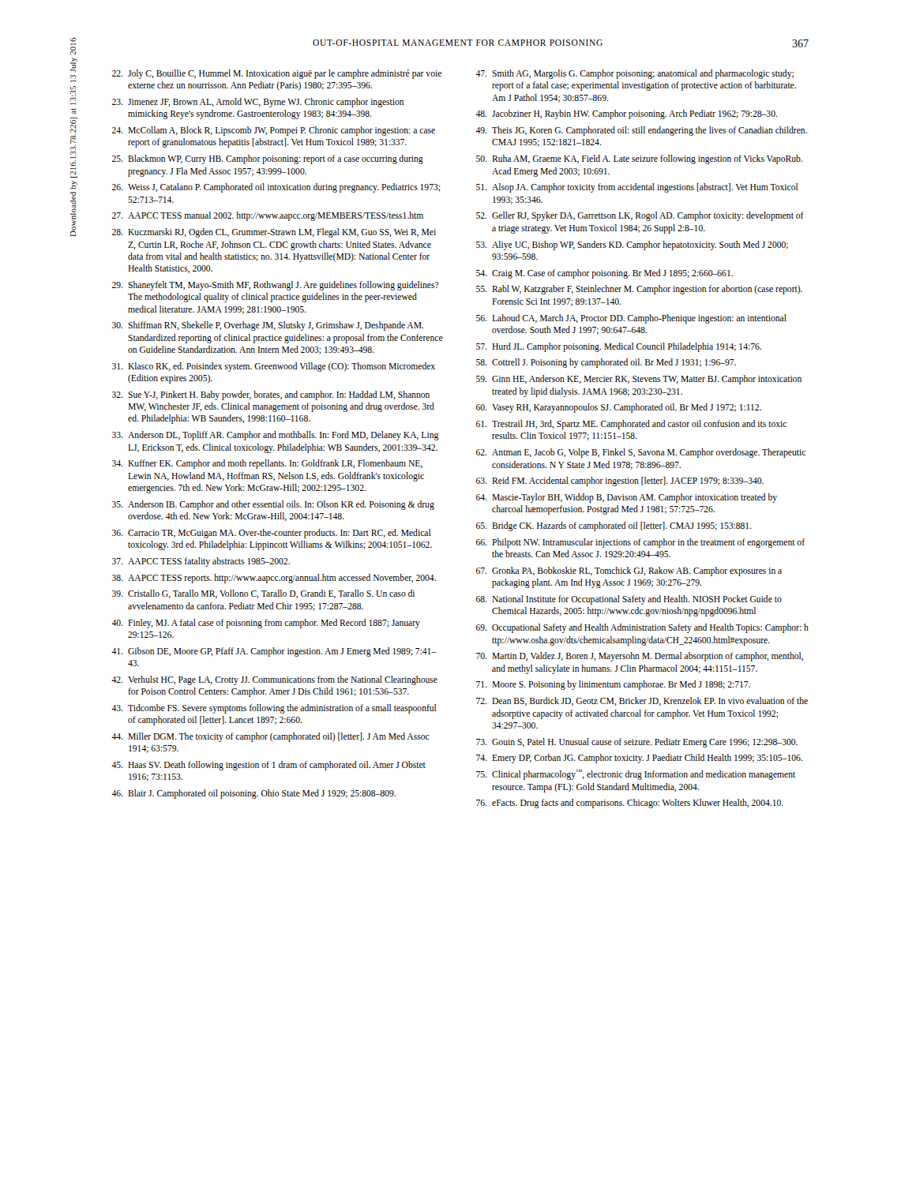Downloaded by [216.133.78.226] at 13:35 13 July 2016
Out-of-Hospital Management for Camphor Poisoning 367
22. Joly C, Bouillie C, Hummel M. Intoxication aiguë par le camphre administré par voie externe chez un nourrisson. Ann Pediatr (Paris) 1980; 27:395–396.
23. Jimenez JF, Brown AL, Arnold WC, Byrne WJ. Chronic camphor ingestion mimicking Reye's syndrome. Gastroenterology 1983; 84:394–398.
24. McCollam A, Block R, Lipscomb JW, Pompei P. Chronic camphor ingestion: a case report of granulomatous hepatitis [abstract]. Vet Hum Toxicol 1989; 31:337.
25. Blackmon WP, Curry HB. Camphor poisoning: report of a case occurring during pregnancy. J Fla Med Assoc 1957; 43:999–1000.
26. Weiss J, Catalano P. Camphorated oil intoxication during pregnancy. Pediatrics 1973; 52:713–714.
27. AAPCC TESS manual 2002. http://www.aapcc.org/MEMBERS/TESS/tess1.htm
28. Kuczmarski RJ, Ogden CL, Grummer-Strawn LM, Flegal KM, Guo SS, Wei R, Mei Z, Curtin LR, Roche AF, Johnson CL. CDC growth charts: United States. Advance data from vital and health statistics; no. 314. Hyattsville(MD): National Center for Health Statistics, 2000.
29. Shaneyfelt TM, Mayo-Smith MF, Rothwangl J. Are guidelines following guidelines? The methodological quality of clinical practice guidelines in the peer-reviewed medical literature. JAMA 1999; 281:1900–1905.
30. Shiffman RN, Shekelle P, Overhage JM, Slutsky J, Grimshaw J, Deshpande AM. Standardized reporting of clinical practice guidelines: a proposal from the Conference on Guideline Standardization. Ann Intern Med 2003; 139:493–498.
31. Klasco RK, ed. Poisindex system. Greenwood Village (CO): Thomson Micromedex (Edition expires 2005).
32. Sue Y-J, Pinkert H. Baby powder, borates, and camphor. In: Haddad LM, Shannon MW, Winchester JF, eds. Clinical management of poisoning and drug overdose. 3rd ed. Philadelphia: WB Saunders, 1998:1160–1168.
33. Anderson DL, Topliff AR. Camphor and mothballs. In: Ford MD, Delaney KA, Ling LJ, Erickson T, eds. Clinical toxicology. Philadelphia: WB Saunders, 2001:339–342.
34. Kuffner EK. Camphor and moth repellants. In: Goldfrank LR, Flomenbaum NE, Lewin NA, Howland MA, Hoffman RS, Nelson LS, eds. Goldfrank's toxicologic emergencies. 7th ed. New York: McGraw-Hill; 2002:1295–1302.
35. Anderson IB. Camphor and other essential oils. In: Olson KR ed. Poisoning & drug overdose. 4th ed. New York: McGraw-Hill, 2004:147–148.
36. Carracio TR, McGuigan MA. Over-the-counter products. In: Dart RC, ed. Medical toxicology. 3rd ed. Philadelphia: Lippincott Williams & Wilkins; 2004:1051–1062.
37. AAPCC TESS fatality abstracts 1985–2002.
38. AAPCC TESS reports. http://www.aapcc.org/annual.htm accessed November, 2004.
39. Cristallo G, Tarallo MR, Vollono C, Tarallo D, Grandi E, Tarallo S. Un caso di avvelenamento da canfora. Pediatr Med Chir 1995; 17:287–288.
40. Finley, MJ. A fatal case of poisoning from camphor. Med Record 1887; January 29:125–126.
41. Gibson DE, Moore GP, Pfaff JA. Camphor ingestion. Am J Emerg Med 1989; 7:41–43.
42. Verhulst HC, Page LA, Crotty JJ. Communications from the National Clearinghouse for Poison Control Centers: Camphor. Amer J Dis Child 1961; 101:536–537.
43. Tidcombe FS. Severe symptoms following the administration of a small teaspoonful of camphorated oil [letter]. Lancet 1897; 2:660.
44. Miller DGM. The toxicity of camphor (camphorated oil) [letter]. J Am Med Assoc 1914; 63:579.
45. Haas SV. Death following ingestion of 1 dram of camphorated oil. Amer J Obstet 1916; 73:1153.
46. Blair J. Camphorated oil poisoning. Ohio State Med J 1929; 25:808–809.
47. Smith AG, Margolis G. Camphor poisoning; anatomical and pharmacologic study; report of a fatal case; experimental investigation of protective action of barbiturate. Am J Pathol 1954; 30:857–869.
48. Jacobziner H, Raybin HW. Camphor poisoning. Arch Pediatr 1962; 79:28–30.
49. Theis JG, Koren G. Camphorated oil: still endangering the lives of Canadian children. CMAJ 1995; 152:1821–1824.
50. Ruha AM, Graeme KA, Field A. Late seizure following ingestion of Vicks VapoRub. Acad Emerg Med 2003; 10:691.
51. Alsop JA. Camphor toxicity from accidental ingestions [abstract]. Vet Hum Toxicol 1993; 35:346.
52. Geller RJ, Spyker DA, Garrettson LK, Rogol AD. Camphor toxicity: development of a triage strategy. Vet Hum Toxicol 1984; 26 Suppl 2:8–10.
53. Aliye UC, Bishop WP, Sanders KD. Camphor hepatotoxicity. South Med J 2000; 93:596–598.
54. Craig M. Case of camphor poisoning. Br Med J 1895; 2:660–661.
55. Rabl W, Katzgraber F, Steinlechner M. Camphor ingestion for abortion (case report). Forensic Sci Int 1997; 89:137–140.
56. Lahoud CA, March JA, Proctor DD. Campho-Phenique ingestion: an intentional overdose. South Med J 1997; 90:647–648.
57. Hurd JL. Camphor poisoning. Medical Council Philadelphia 1914; 14:76.
58. Cottrell J. Poisoning by camphorated oil. Br Med J 1931; 1:96–97.
59. Ginn HE, Anderson KE, Mercier RK, Stevens TW, Matter BJ. Camphor intoxication treated by lipid dialysis. JAMA 1968; 203:230–231.
60. Vasey RH, Karayannopoulos SJ. Camphorated oil. Br Med J 1972; 1:112.
61. Trestrail JH, 3rd, Spartz ME. Camphorated and castor oil confusion and its toxic results. Clin Toxicol 1977; 11:151–158.
62. Antman E, Jacob G, Volpe B, Finkel S, Savona M. Camphor overdosage. Therapeutic considerations. N Y State J Med 1978; 78:896–897.
63. Reid FM. Accidental camphor ingestion [letter]. JACEP 1979; 8:339–340.
64. Mascie-Taylor BH, Widdop B, Davison AM. Camphor intoxication treated by charcoal hæmoperfusion. Postgrad Med J 1981; 57:725–726.
65. Bridge CK. Hazards of camphorated oil [letter]. CMAJ 1995; 153:881.
66. Philpott NW. Intramuscular injections of camphor in the treatment of engorgement of the breasts. Can Med Assoc J. 1929:20:494–495.
67. Gronka PA, Bobkoskie RL, Tomchick GJ, Rakow AB. Camphor exposures in a packaging plant. Am Ind Hyg Assoc J 1969; 30:276–279.
68. National Institute for Occupational Safety and Health. NIOSH Pocket Guide to Chemical Hazards, 2005: http://www.cdc.gov/niosh/npg/npgd0096.html
69. Occupational Safety and Health Administration Safety and Health Topics: Camphor: http://www.osha.gov/dts/chemicalsampling/data/CH_224600.html#exposure.
70. Martin D, Valdez J, Boren J, Mayersohn M. Dermal absorption of camphor, menthol, and methyl salicylate in humans. J Clin Pharmacol 2004; 44:1151–1157.
71. Moore S. Poisoning by linimentum camphorae. Br Med J 1898; 2:717.
72. Dean BS, Burdick JD, Geotz CM, Bricker JD, Krenzelok EP. In vivo evaluation of the adsorptive capacity of activated charcoal for camphor. Vet Hum Toxicol 1992; 34:297–300.
73. Gouin S, Patel H. Unusual cause of seizure. Pediatr Emerg Care 1996; 12:298–300.
74. Emery DP, Corban JG. Camphor toxicity. J Paediatr Child Health 1999; 35:105–106.
75. Clinical pharmacology™, electronic drug Information and medication management resource. Tampa (FL): Gold Standard Multimedia, 2004.
76. eFacts. Drug facts and comparisons. Chicago: Wolters Kluwer Health, 2004.10.